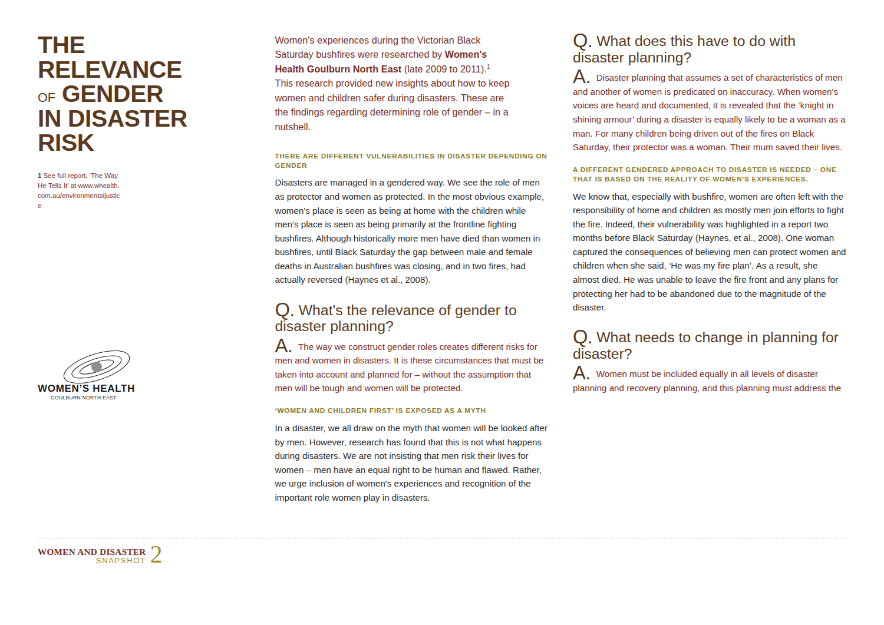The
Relevance
of Gender
in Disaster
Risk
1 See full report, ‘The Way He Tells It’ at www.whealth.com.au/environmentaljustice
WOMEN’S HEALTH GOULBURN NORTH EAST
Women's experiences during the Victorian Black Saturday bushfires were researched by Women's Health Goulburn North East (late 2009 to 2011).1 This research provided new insights about how to keep women and children safer during disasters. These are the findings regarding determining role of gender – in a nutshell.
There are different vulnerabilities in disaster depending on gender
Disasters are managed in a gendered way. We see the role of men as protector and women as protected. In the most obvious example, women's place is seen as being at home with the children while men's place is seen as being primarily at the frontline fighting bushfires. Although historically more men have died than women in bushfires, until Black Saturday the gap between male and female deaths in Australian bushfires was closing, and in two fires, had actually reversed (Haynes et al., 2008).
Q. What's the relevance of gender to disaster planning?
A. The way we construct gender roles creates different risks for men and women in disasters. It is these circumstances that must be taken into account and planned for – without the assumption that men will be tough and women will be protected.
‘Women and children first’ is exposed as a myth
In a disaster, we all draw on the myth that women will be looked after by men. However, research has found that this is not what happens during disasters. We are not insisting that men risk their lives for women – men have an equal right to be human and flawed. Rather, we urge inclusion of women's experiences and recognition of the important role women play in disasters.
Q. What does this have to do with disaster planning?
A. Disaster planning that assumes a set of characteristics of men and another of women is predicated on inaccuracy. When women's voices are heard and documented, it is revealed that the ‘knight in shining armour’ during a disaster is equally likely to be a woman as a man. For many children being driven out of the fires on Black Saturday, their protector was a woman. Their mum saved their lives.
A different gendered approach to disaster is needed – one that is based on the reality of women's experiences.
We know that, especially with bushfire, women are often left with the responsibility of home and children as mostly men join efforts to fight the fire. Indeed, their vulnerability was highlighted in a report two months before Black Saturday (Haynes, et al., 2008). One woman captured the consequences of believing men can protect women and children when she said, ‘He was my fire plan’. As a result, she almost died. He was unable to leave the fire front and any plans for protecting her had to be abandoned due to the magnitude of the disaster.
Q. What needs to change in planning for disaster?
A. Women must be included equally in all levels of disaster planning and recovery planning, and this planning must address the
Women and Disaster Snapshot
2